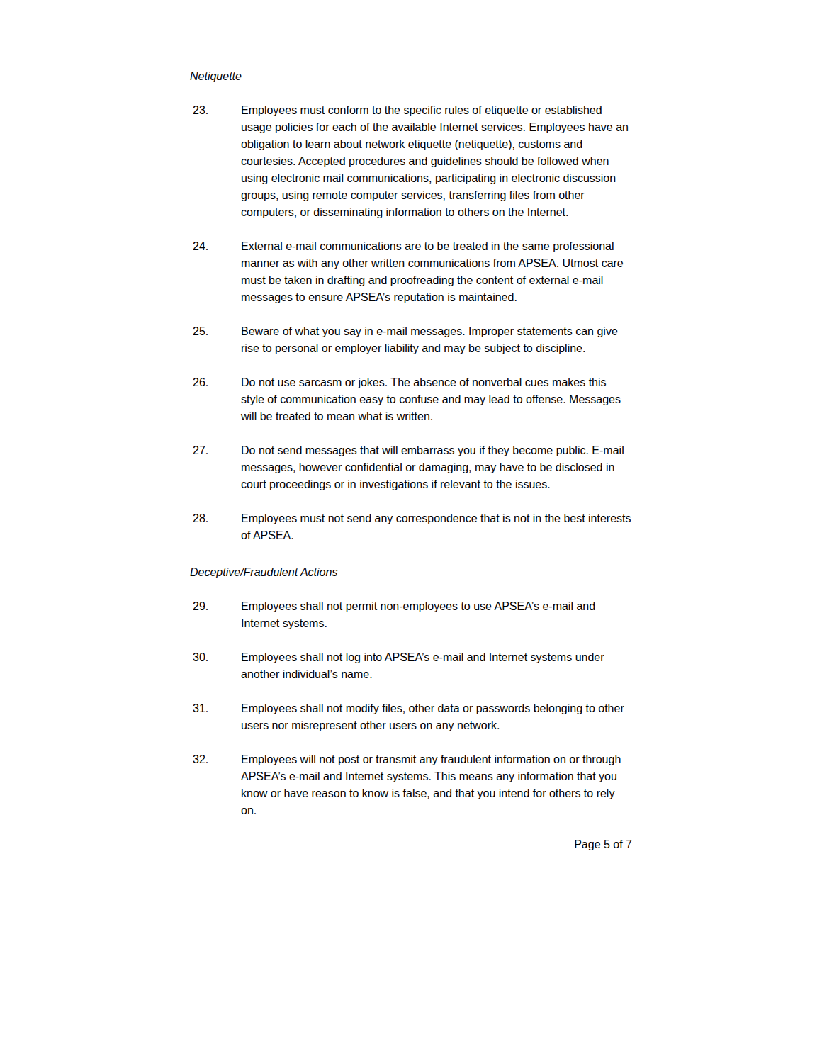Netiquette
23. Employees must conform to the specific rules of etiquette or established usage policies for each of the available Internet services. Employees have an obligation to learn about network etiquette (netiquette), customs and courtesies. Accepted procedures and guidelines should be followed when using electronic mail communications, participating in electronic discussion groups, using remote computer services, transferring files from other computers, or disseminating information to others on the Internet.
24. External e-mail communications are to be treated in the same professional manner as with any other written communications from APSEA. Utmost care must be taken in drafting and proofreading the content of external e-mail messages to ensure APSEA’s reputation is maintained.
25. Beware of what you say in e-mail messages. Improper statements can give rise to personal or employer liability and may be subject to discipline.
26. Do not use sarcasm or jokes. The absence of nonverbal cues makes this style of communication easy to confuse and may lead to offense. Messages will be treated to mean what is written.
27. Do not send messages that will embarrass you if they become public. E-mail messages, however confidential or damaging, may have to be disclosed in court proceedings or in investigations if relevant to the issues.
28. Employees must not send any correspondence that is not in the best interests of APSEA.
Deceptive/Fraudulent Actions
29. Employees shall not permit non-employees to use APSEA’s e-mail and Internet systems.
30. Employees shall not log into APSEA’s e-mail and Internet systems under another individual’s name.
31. Employees shall not modify files, other data or passwords belonging to other users nor misrepresent other users on any network.
32. Employees will not post or transmit any fraudulent information on or through APSEA’s e-mail and Internet systems. This means any information that you know or have reason to know is false, and that you intend for others to rely on.
Page 5 of 7